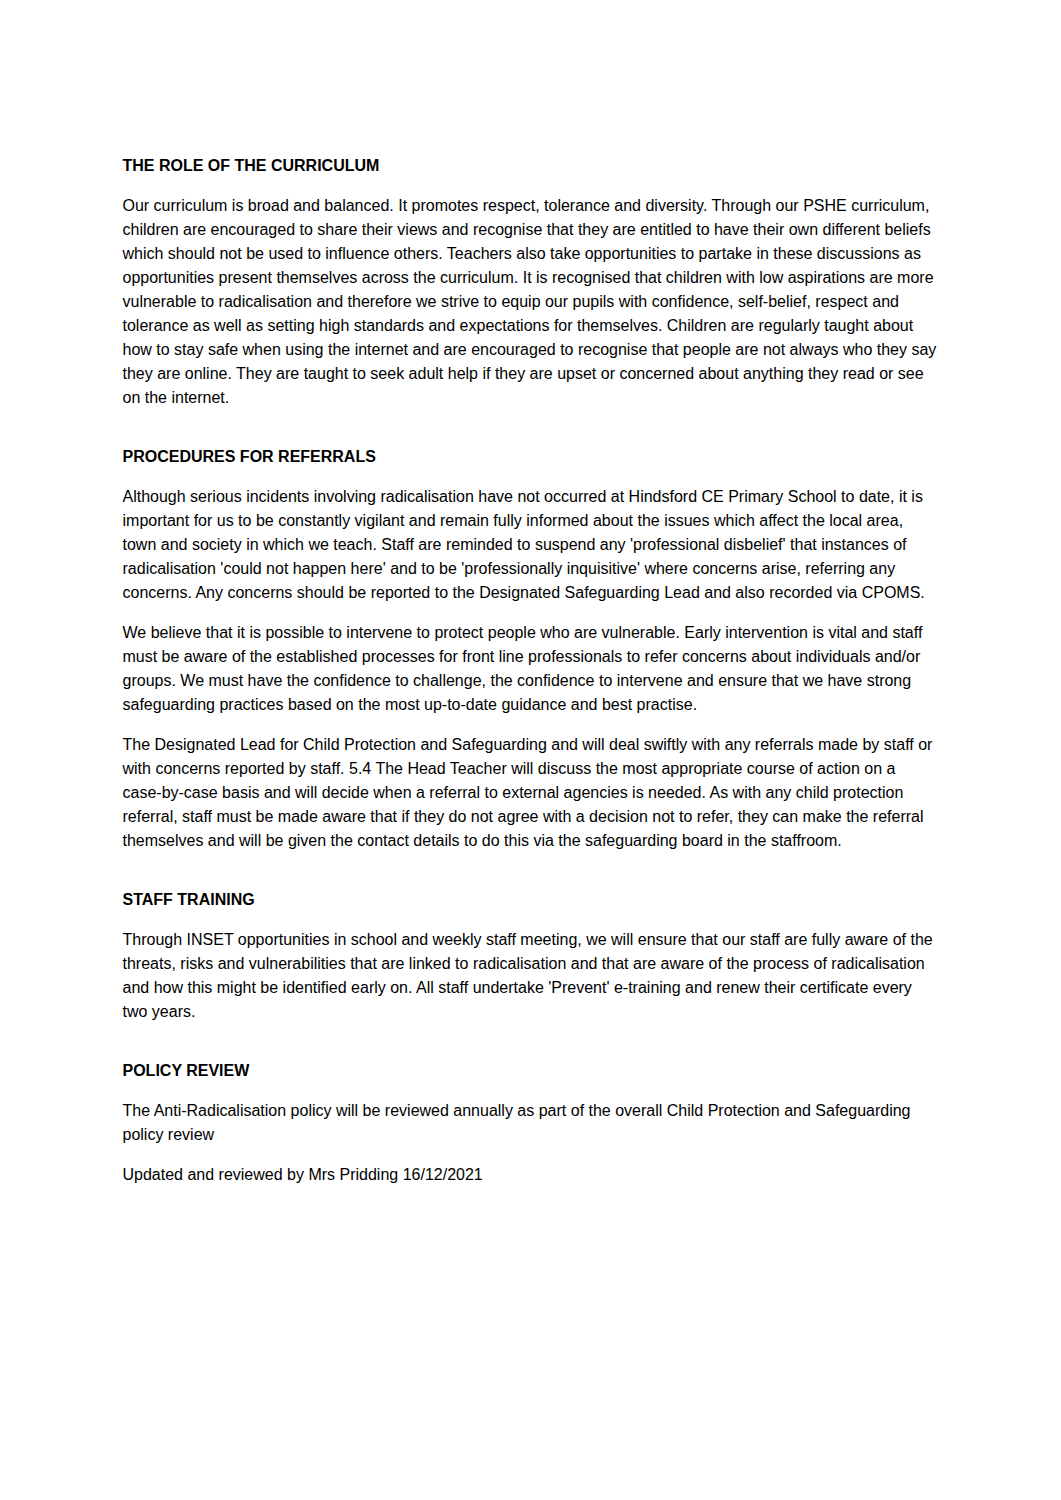The Role of the Curriculum
Our curriculum is broad and balanced. It promotes respect, tolerance and diversity. Through our PSHE curriculum, children are encouraged to share their views and recognise that they are entitled to have their own different beliefs which should not be used to influence others. Teachers also take opportunities to partake in these discussions as opportunities present themselves across the curriculum. It is recognised that children with low aspirations are more vulnerable to radicalisation and therefore we strive to equip our pupils with confidence, self-belief, respect and tolerance as well as setting high standards and expectations for themselves. Children are regularly taught about how to stay safe when using the internet and are encouraged to recognise that people are not always who they say they are online. They are taught to seek adult help if they are upset or concerned about anything they read or see on the internet.
Procedures for Referrals
Although serious incidents involving radicalisation have not occurred at Hindsford CE Primary School to date, it is important for us to be constantly vigilant and remain fully informed about the issues which affect the local area, town and society in which we teach. Staff are reminded to suspend any 'professional disbelief' that instances of radicalisation 'could not happen here' and to be 'professionally inquisitive' where concerns arise, referring any concerns. Any concerns should be reported to the Designated Safeguarding Lead and also recorded via CPOMS.
We believe that it is possible to intervene to protect people who are vulnerable. Early intervention is vital and staff must be aware of the established processes for front line professionals to refer concerns about individuals and/or groups. We must have the confidence to challenge, the confidence to intervene and ensure that we have strong safeguarding practices based on the most up-to-date guidance and best practise.
The Designated Lead for Child Protection and Safeguarding and will deal swiftly with any referrals made by staff or with concerns reported by staff. 5.4 The Head Teacher will discuss the most appropriate course of action on a case-by-case basis and will decide when a referral to external agencies is needed. As with any child protection referral, staff must be made aware that if they do not agree with a decision not to refer, they can make the referral themselves and will be given the contact details to do this via the safeguarding board in the staffroom.
Staff Training
Through INSET opportunities in school and weekly staff meeting, we will ensure that our staff are fully aware of the threats, risks and vulnerabilities that are linked to radicalisation and that are aware of the process of radicalisation and how this might be identified early on. All staff undertake 'Prevent' e-training and renew their certificate every two years.
Policy Review
The Anti-Radicalisation policy will be reviewed annually as part of the overall Child Protection and Safeguarding policy review
Updated and reviewed by Mrs Pridding 16/12/2021